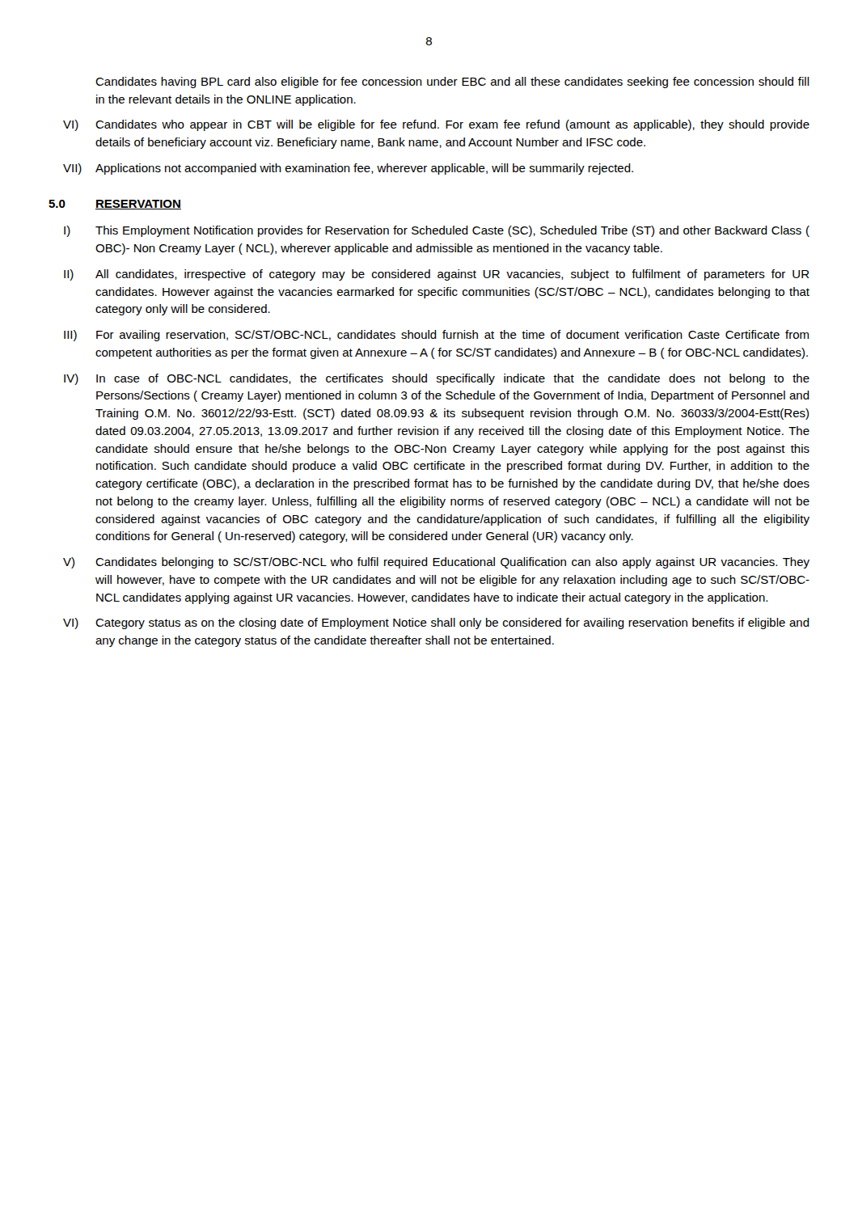8
Candidates having BPL card also eligible for fee concession under EBC and all these candidates seeking fee concession should fill in the relevant details in the ONLINE application.
VI) Candidates who appear in CBT will be eligible for fee refund. For exam fee refund (amount as applicable), they should provide details of beneficiary account viz. Beneficiary name, Bank name, and Account Number and IFSC code.
VII) Applications not accompanied with examination fee, wherever applicable, will be summarily rejected.
5.0 RESERVATION
I) This Employment Notification provides for Reservation for Scheduled Caste (SC), Scheduled Tribe (ST) and other Backward Class ( OBC)- Non Creamy Layer ( NCL), wherever applicable and admissible as mentioned in the vacancy table.
II) All candidates, irrespective of category may be considered against UR vacancies, subject to fulfilment of parameters for UR candidates. However against the vacancies earmarked for specific communities (SC/ST/OBC – NCL), candidates belonging to that category only will be considered.
III) For availing reservation, SC/ST/OBC-NCL, candidates should furnish at the time of document verification Caste Certificate from competent authorities as per the format given at Annexure – A ( for SC/ST candidates) and Annexure – B ( for OBC-NCL candidates).
IV) In case of OBC-NCL candidates, the certificates should specifically indicate that the candidate does not belong to the Persons/Sections ( Creamy Layer) mentioned in column 3 of the Schedule of the Government of India, Department of Personnel and Training O.M. No. 36012/22/93-Estt. (SCT) dated 08.09.93 & its subsequent revision through O.M. No. 36033/3/2004-Estt(Res) dated 09.03.2004, 27.05.2013, 13.09.2017 and further revision if any received till the closing date of this Employment Notice. The candidate should ensure that he/she belongs to the OBC-Non Creamy Layer category while applying for the post against this notification. Such candidate should produce a valid OBC certificate in the prescribed format during DV. Further, in addition to the category certificate (OBC), a declaration in the prescribed format has to be furnished by the candidate during DV, that he/she does not belong to the creamy layer. Unless, fulfilling all the eligibility norms of reserved category (OBC – NCL) a candidate will not be considered against vacancies of OBC category and the candidature/application of such candidates, if fulfilling all the eligibility conditions for General ( Un-reserved) category, will be considered under General (UR) vacancy only.
V) Candidates belonging to SC/ST/OBC-NCL who fulfil required Educational Qualification can also apply against UR vacancies. They will however, have to compete with the UR candidates and will not be eligible for any relaxation including age to such SC/ST/OBC-NCL candidates applying against UR vacancies. However, candidates have to indicate their actual category in the application.
VI) Category status as on the closing date of Employment Notice shall only be considered for availing reservation benefits if eligible and any change in the category status of the candidate thereafter shall not be entertained.